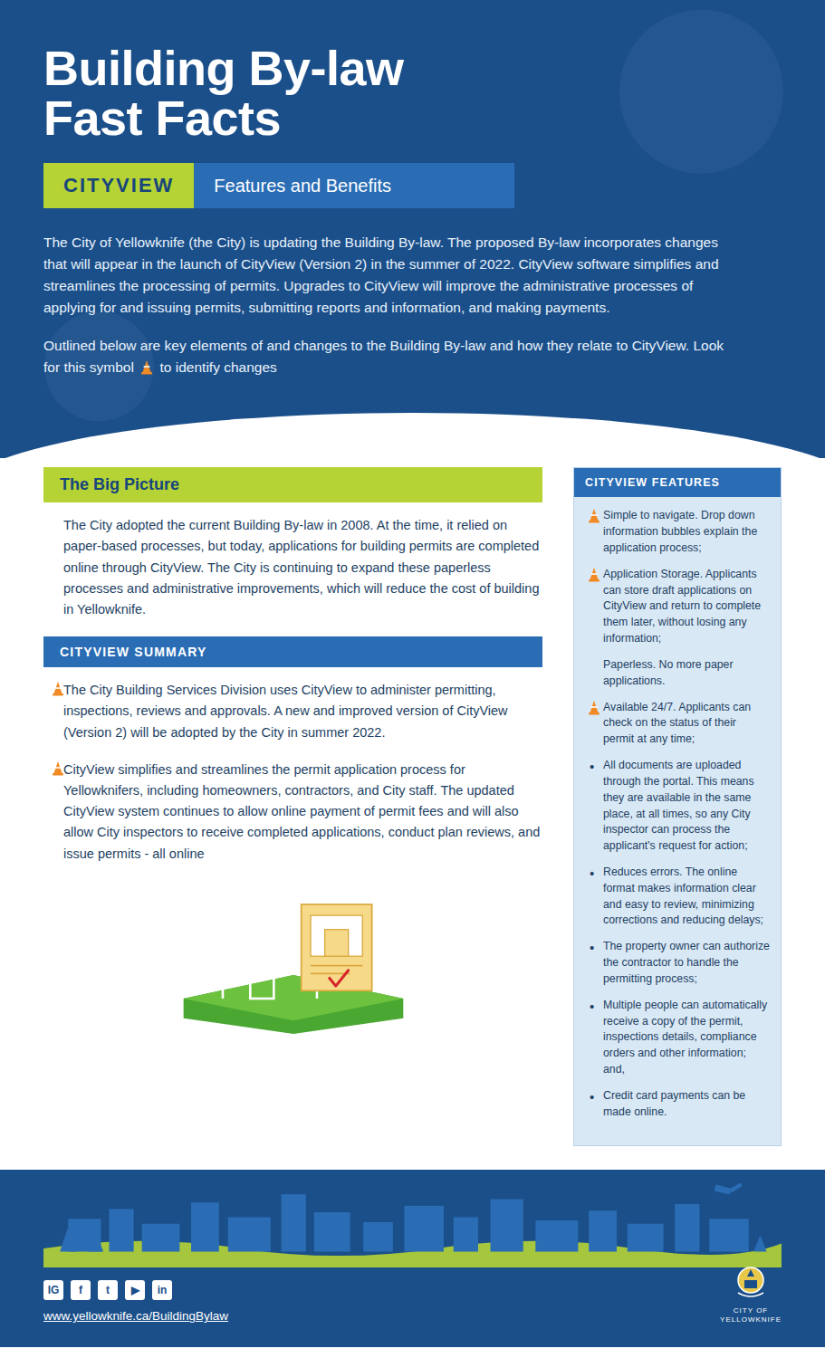Building By-law
Fast Facts
CITYVIEW
Features and Benefits
The City of Yellowknife (the City) is updating the Building By-law. The proposed By-law incorporates changes that will appear in the launch of CityView (Version 2) in the summer of 2022. CityView software simplifies and streamlines the processing of permits. Upgrades to CityView will improve the administrative processes of applying for and issuing permits, submitting reports and information, and making payments.
Outlined below are key elements of and changes to the Building By-law and how they relate to CityView. Look for this symbol to identify changes
The Big Picture
The City adopted the current Building By-law in 2008. At the time, it relied on paper-based processes, but today, applications for building permits are completed online through CityView. The City is continuing to expand these paperless processes and administrative improvements, which will reduce the cost of building in Yellowknife.
CITYVIEW SUMMARY
The City Building Services Division uses CityView to administer permitting, inspections, reviews and approvals. A new and improved version of CityView (Version 2) will be adopted by the City in summer 2022.
CityView simplifies and streamlines the permit application process for Yellowknifers, including homeowners, contractors, and City staff. The updated CityView system continues to allow online payment of permit fees and will also allow City inspectors to receive completed applications, conduct plan reviews, and issue permits - all online
CITYVIEW FEATURES
Simple to navigate. Drop down information bubbles explain the application process;
Application Storage. Applicants can store draft applications on CityView and return to complete them later, without losing any information;
Paperless. No more paper applications.
Available 24/7. Applicants can check on the status of their permit at any time;
All documents are uploaded through the portal. This means they are available in the same place, at all times, so any City inspector can process the applicant's request for action;
Reduces errors. The online format makes information clear and easy to review, minimizing corrections and reducing delays;
The property owner can authorize the contractor to handle the permitting process;
Multiple people can automatically receive a copy of the permit, inspections details, compliance orders and other information; and,
Credit card payments can be made online.
IG f t ▶ in
www.yellowknife.ca/BuildingBylaw
CITY OF
YELLOWKNIFE